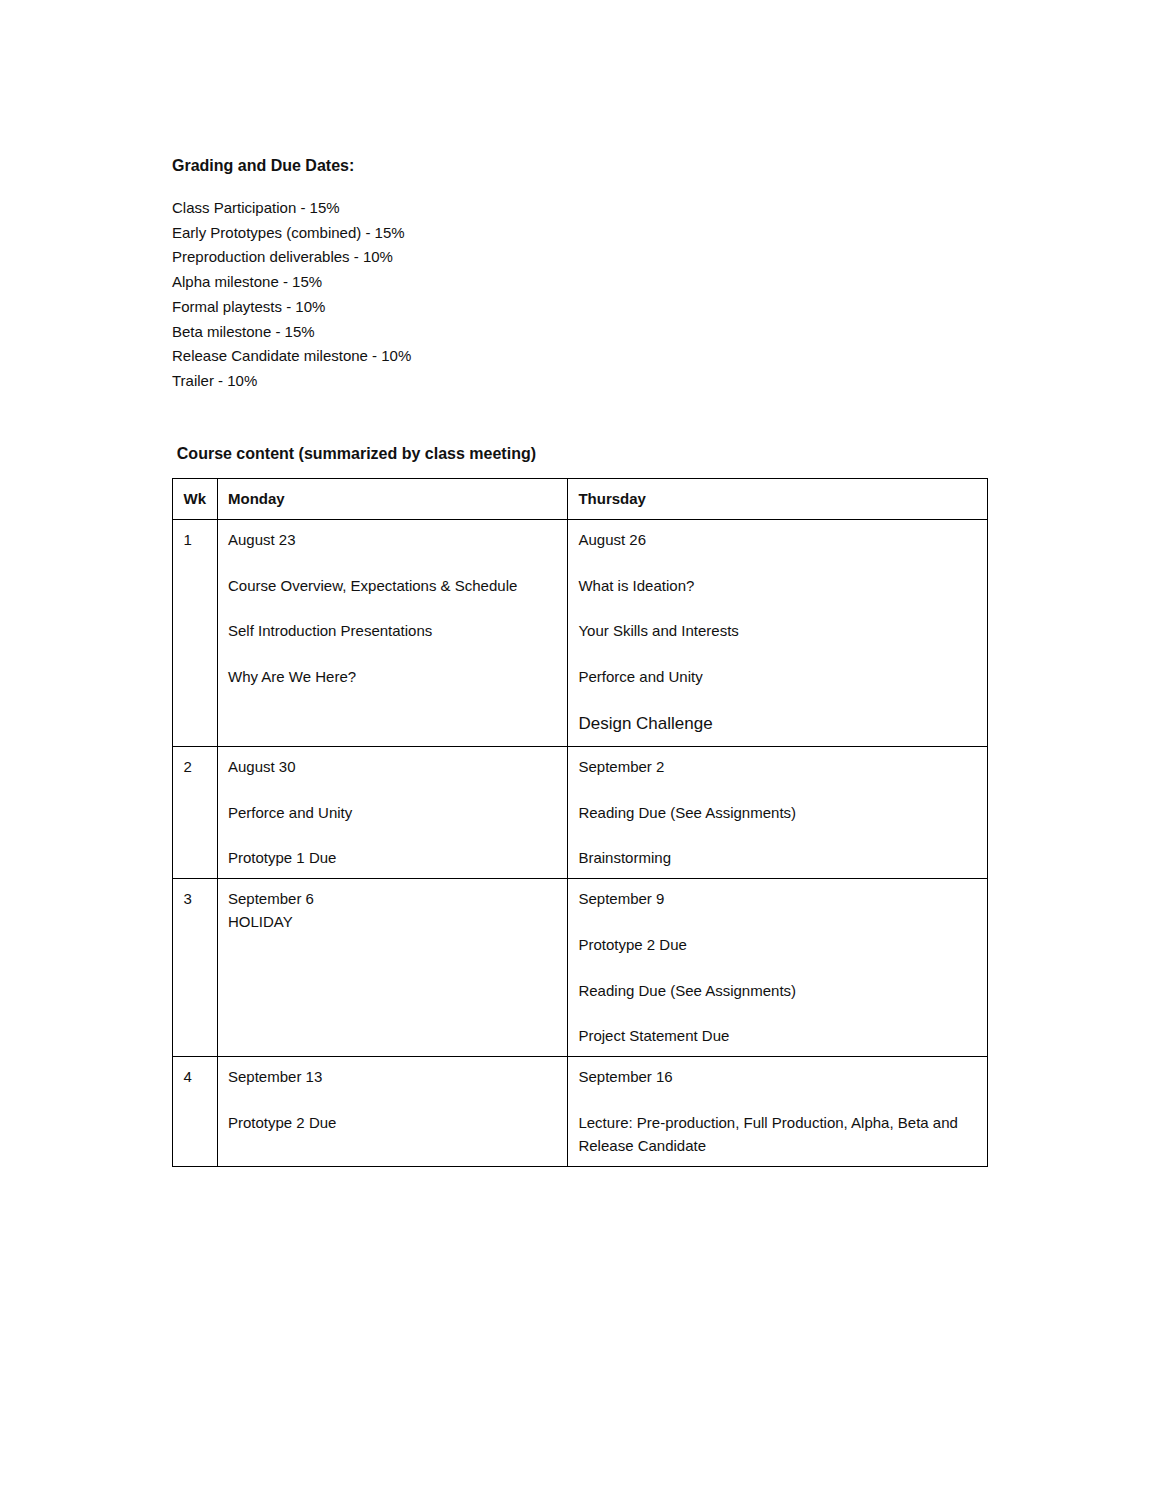Grading and Due Dates:
Class Participation - 15%
Early Prototypes (combined) - 15%
Preproduction deliverables - 10%
Alpha milestone - 15%
Formal playtests - 10%
Beta milestone - 15%
Release Candidate milestone - 10%
Trailer - 10%
Course content (summarized by class meeting)
| Wk | Monday | Thursday |
| --- | --- | --- |
| 1 | August 23 Course Overview, Expectations & Schedule Self Introduction Presentations Why Are We Here? | August 26 What is Ideation? Your Skills and Interests Perforce and Unity Design Challenge |
| 2 | August 30 Perforce and Unity Prototype 1 Due | September 2 Reading Due (See Assignments) Brainstorming |
| 3 | September 6 HOLIDAY | September 9 Prototype 2 Due Reading Due (See Assignments) Project Statement Due |
| 4 | September 13 Prototype 2 Due | September 16 Lecture: Pre-production, Full Production, Alpha, Beta and Release Candidate |